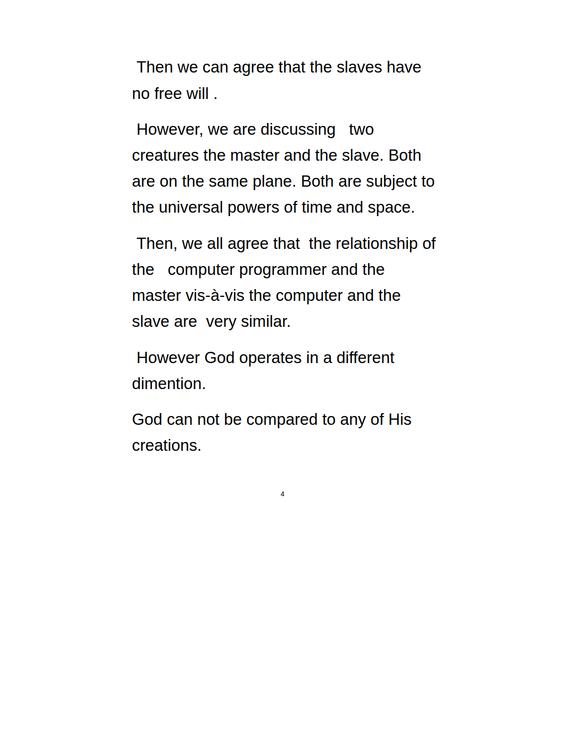Then we can agree that the slaves have no free will .
However, we are discussing two creatures the master and the slave. Both are on the same plane. Both are subject to the universal powers of time and space.
Then, we all agree that the relationship of the computer programmer and the master vis-à-vis the computer and the slave are very similar.
However God operates in a different dimention.
God can not be compared to any of His creations.
4